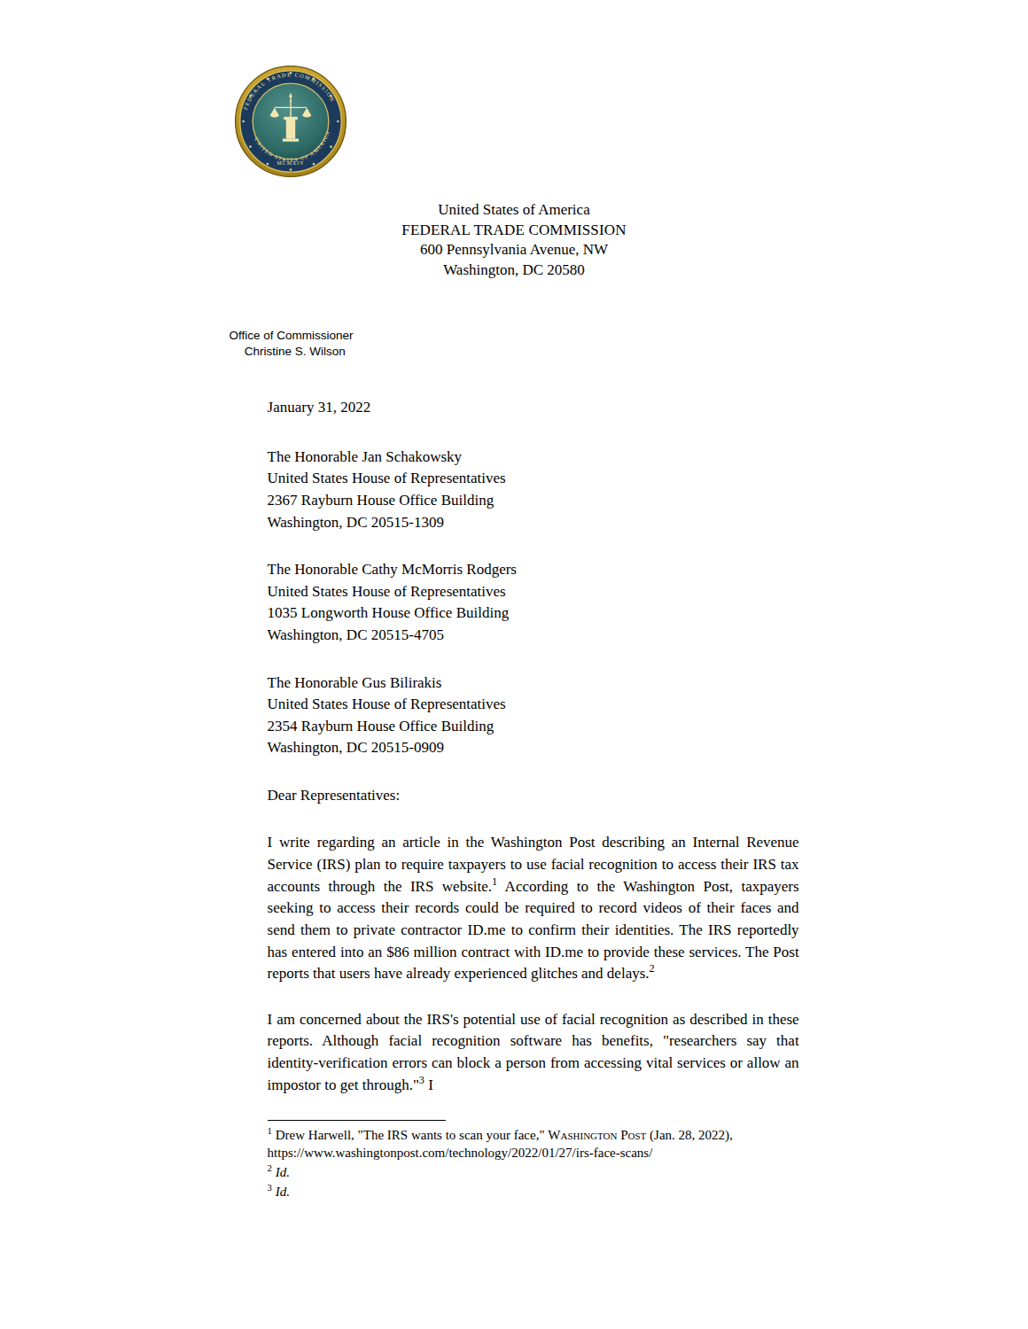FEDERAL TRADE COMMISSION UNITED STATES OF AMERICA MCMXIV
United States of America FEDERAL TRADE COMMISSION 600 Pennsylvania Avenue, NW Washington, DC 20580
Office of Commissioner Christine S. Wilson
January 31, 2022
The Honorable Jan Schakowsky United States House of Representatives 2367 Rayburn House Office Building Washington, DC 20515-1309
The Honorable Cathy McMorris Rodgers United States House of Representatives 1035 Longworth House Office Building Washington, DC 20515-4705
The Honorable Gus Bilirakis United States House of Representatives 2354 Rayburn House Office Building Washington, DC 20515-0909
Dear Representatives:
I write regarding an article in the Washington Post describing an Internal Revenue Service (IRS) plan to require taxpayers to use facial recognition to access their IRS tax accounts through the IRS website.1 According to the Washington Post, taxpayers seeking to access their records could be required to record videos of their faces and send them to private contractor ID.me to confirm their identities. The IRS reportedly has entered into an $86 million contract with ID.me to provide these services. The Post reports that users have already experienced glitches and delays.2
I am concerned about the IRS's potential use of facial recognition as described in these reports. Although facial recognition software has benefits, "researchers say that identity-verification errors can block a person from accessing vital services or allow an impostor to get through."3 I
1 Drew Harwell, "The IRS wants to scan your face," Washington Post (Jan. 28, 2022), https://www.washingtonpost.com/technology/2022/01/27/irs-face-scans/
2 Id.
3 Id.